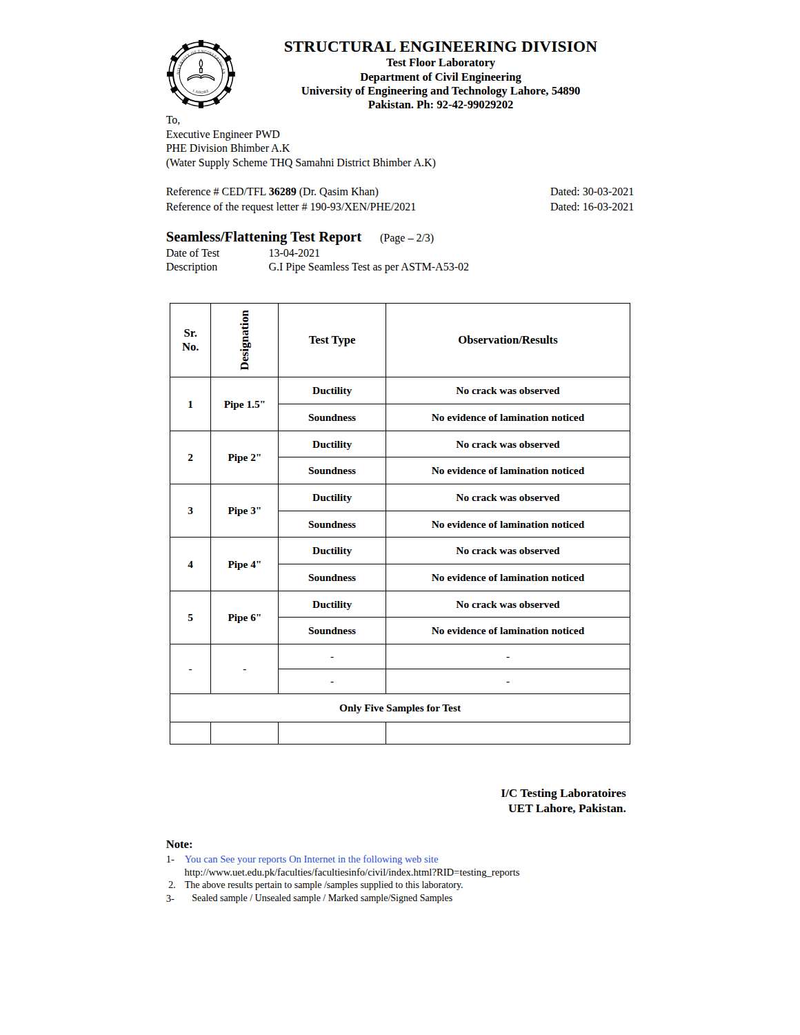UNIVERSITY OF ENGINEERING AND LAHORE
STRUCTURAL ENGINEERING DIVISION
Test Floor Laboratory
Department of Civil Engineering
University of Engineering and Technology Lahore, 54890
Pakistan. Ph: 92-42-99029202
To,
Executive Engineer PWD
PHE Division Bhimber A.K
(Water Supply Scheme THQ Samahni District Bhimber A.K)
Reference # CED/TFL 36289 (Dr. Qasim Khan)
Dated: 30-03-2021
Reference of the request letter # 190-93/XEN/PHE/2021
Dated: 16-03-2021
Seamless/Flattening Test Report
(Page – 2/3)
Date of Test
13-04-2021
Description
G.I Pipe Seamless Test as per ASTM-A53-02
| Sr. No. | Designation | Test Type | Observation/Results |
| --- | --- | --- | --- |
| 1 | Pipe 1.5" | Ductility | No crack was observed |
| Soundness | No evidence of lamination noticed |
| 2 | Pipe 2" | Ductility | No crack was observed |
| Soundness | No evidence of lamination noticed |
| 3 | Pipe 3" | Ductility | No crack was observed |
| Soundness | No evidence of lamination noticed |
| 4 | Pipe 4" | Ductility | No crack was observed |
| Soundness | No evidence of lamination noticed |
| 5 | Pipe 6" | Ductility | No crack was observed |
| Soundness | No evidence of lamination noticed |
| - | - | - | - |
| - | - |
| Only Five Samples for Test |
I/C Testing Laboratoires
UET Lahore, Pakistan.
Note:
1-You can See your reports On Internet in the following web site
http://www.uet.edu.pk/faculties/facultiesinfo/civil/index.html?RID=testing_reports
2. The above results pertain to sample /samples supplied to this laboratory.
3- Sealed sample / Unsealed sample / Marked sample/Signed Samples